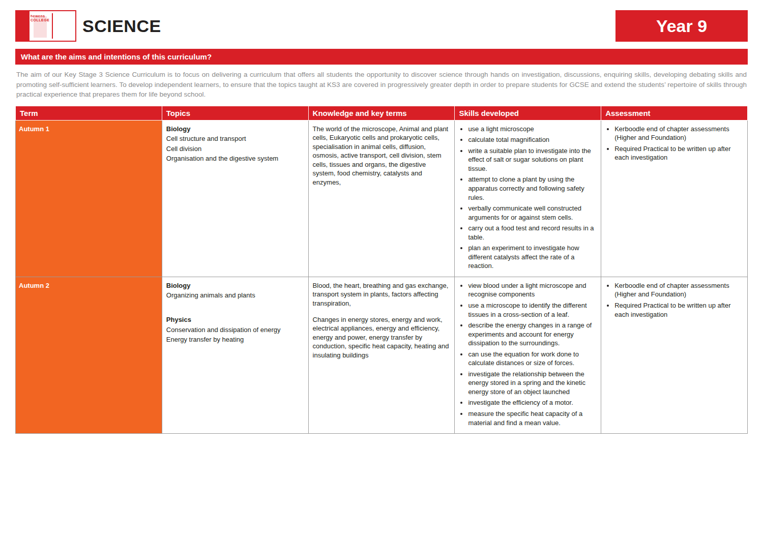hewens
COLLEGE SCIENCE
Year 9
What are the aims and intentions of this curriculum?
The aim of our Key Stage 3 Science Curriculum is to focus on delivering a curriculum that offers all students the opportunity to discover science through hands on investigation, discussions, enquiring skills, developing debating skills and promoting self-sufficient learners. To develop independent learners, to ensure that the topics taught at KS3 are covered in progressively greater depth in order to prepare students for GCSE and extend the students’ repertoire of skills through practical experience that prepares them for life beyond school.
| Term | Topics | Knowledge and key terms | Skills developed | Assessment |
| --- | --- | --- | --- | --- |
| Autumn 1 | Biology Cell structure and transport Cell division Organisation and the digestive system | The world of the microscope, Animal and plant cells, Eukaryotic cells and prokaryotic cells, specialisation in animal cells, diffusion, osmosis, active transport, cell division, stem cells, tissues and organs, the digestive system, food chemistry, catalysts and enzymes, | use a light microscope calculate total magnification write a suitable plan to investigate into the effect of salt or sugar solutions on plant tissue. attempt to clone a plant by using the apparatus correctly and following safety rules. verbally communicate well constructed arguments for or against stem cells. carry out a food test and record results in a table. plan an experiment to investigate how different catalysts affect the rate of a reaction. | Kerboodle end of chapter assessments (Higher and Foundation) Required Practical to be written up after each investigation |
| Autumn 2 | Biology Organizing animals and plants Physics Conservation and dissipation of energy Energy transfer by heating | Blood, the heart, breathing and gas exchange, transport system in plants, factors affecting transpiration, Changes in energy stores, energy and work, electrical appliances, energy and efficiency, energy and power, energy transfer by conduction, specific heat capacity, heating and insulating buildings | view blood under a light microscope and recognise components use a microscope to identify the different tissues in a cross-section of a leaf. describe the energy changes in a range of experiments and account for energy dissipation to the surroundings. can use the equation for work done to calculate distances or size of forces. investigate the relationship between the energy stored in a spring and the kinetic energy store of an object launched investigate the efficiency of a motor. measure the specific heat capacity of a material and find a mean value. | Kerboodle end of chapter assessments (Higher and Foundation) Required Practical to be written up after each investigation |